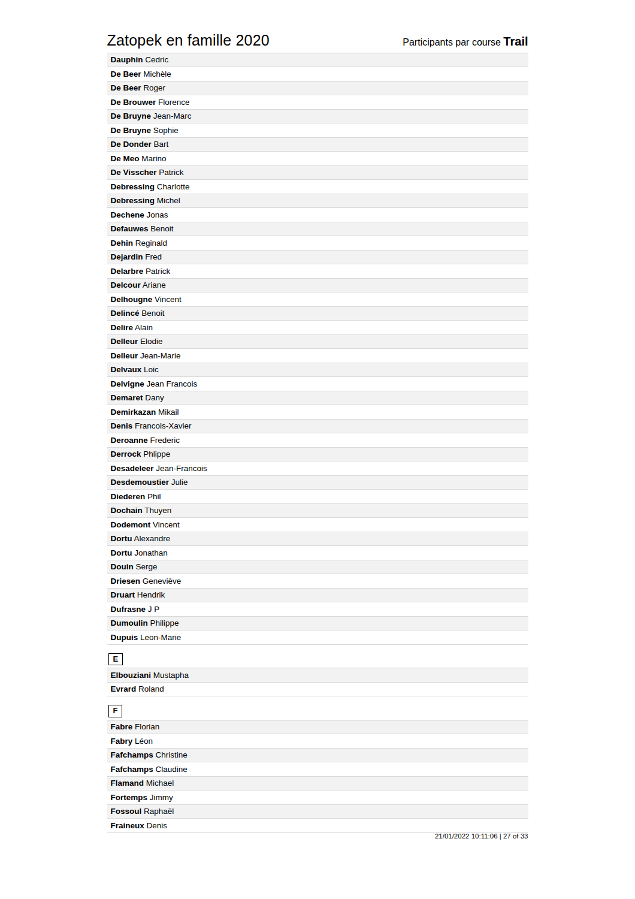Zatopek en famille 2020
Participants par course Trail
Dauphin Cedric
De Beer Michèle
De Beer Roger
De Brouwer Florence
De Bruyne Jean-Marc
De Bruyne Sophie
De Donder Bart
De Meo Marino
De Visscher Patrick
Debressing Charlotte
Debressing Michel
Dechene Jonas
Defauwes Benoit
Dehin Reginald
Dejardin Fred
Delarbre Patrick
Delcour Ariane
Delhougne Vincent
Delincé Benoit
Delire Alain
Delleur Elodie
Delleur Jean-Marie
Delvaux Loic
Delvigne Jean Francois
Demaret Dany
Demirkazan Mikail
Denis Francois-Xavier
Deroanne Frederic
Derrock Phlippe
Desadeleer Jean-Francois
Desdemoustier Julie
Diederen Phil
Dochain Thuyen
Dodemont Vincent
Dortu Alexandre
Dortu Jonathan
Douin Serge
Driesen Geneviève
Druart Hendrik
Dufrasne J P
Dumoulin Philippe
Dupuis Leon-Marie
E
Elbouziani Mustapha
Evrard Roland
F
Fabre Florian
Fabry Léon
Fafchamps Christine
Fafchamps Claudine
Flamand Michael
Fortemps Jimmy
Fossoul Raphaël
Fraineux Denis
21/01/2022 10:11:06 | 27 of 33